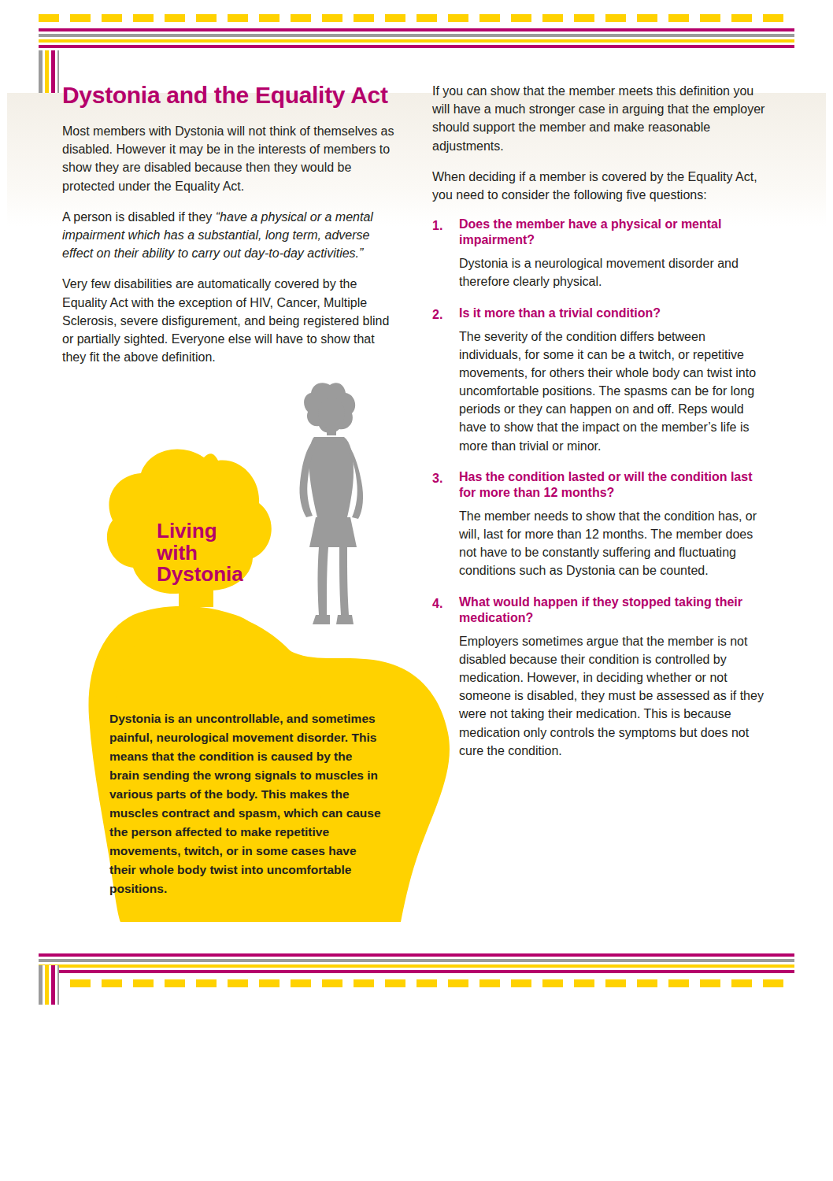Dystonia and the Equality Act
Most members with Dystonia will not think of themselves as disabled. However it may be in the interests of members to show they are disabled because then they would be protected under the Equality Act.
A person is disabled if they “have a physical or a mental impairment which has a substantial, long term, adverse effect on their ability to carry out day-to-day activities.”
Very few disabilities are automatically covered by the Equality Act with the exception of HIV, Cancer, Multiple Sclerosis, severe disfigurement, and being registered blind or partially sighted. Everyone else will have to show that they fit the above definition.
Living
with
Dystonia
Dystonia is an uncontrollable, and sometimes painful, neurological movement disorder. This means that the condition is caused by the brain sending the wrong signals to muscles in various parts of the body. This makes the muscles contract and spasm, which can cause the person affected to make repetitive movements, twitch, or in some cases have their whole body twist into uncomfortable positions.
If you can show that the member meets this definition you will have a much stronger case in arguing that the employer should support the member and make reasonable adjustments.
When deciding if a member is covered by the Equality Act, you need to consider the following five questions:
Does the member have a physical or mental impairment?
Dystonia is a neurological movement disorder and therefore clearly physical.
Is it more than a trivial condition?
The severity of the condition differs between individuals, for some it can be a twitch, or repetitive movements, for others their whole body can twist into uncomfortable positions. The spasms can be for long periods or they can happen on and off. Reps would have to show that the impact on the member’s life is more than trivial or minor.
Has the condition lasted or will the condition last for more than 12 months?
The member needs to show that the condition has, or will, last for more than 12 months. The member does not have to be constantly suffering and fluctuating conditions such as Dystonia can be counted.
What would happen if they stopped taking their medication?
Employers sometimes argue that the member is not disabled because their condition is controlled by medication. However, in deciding whether or not someone is disabled, they must be assessed as if they were not taking their medication. This is because medication only controls the symptoms but does not cure the condition.